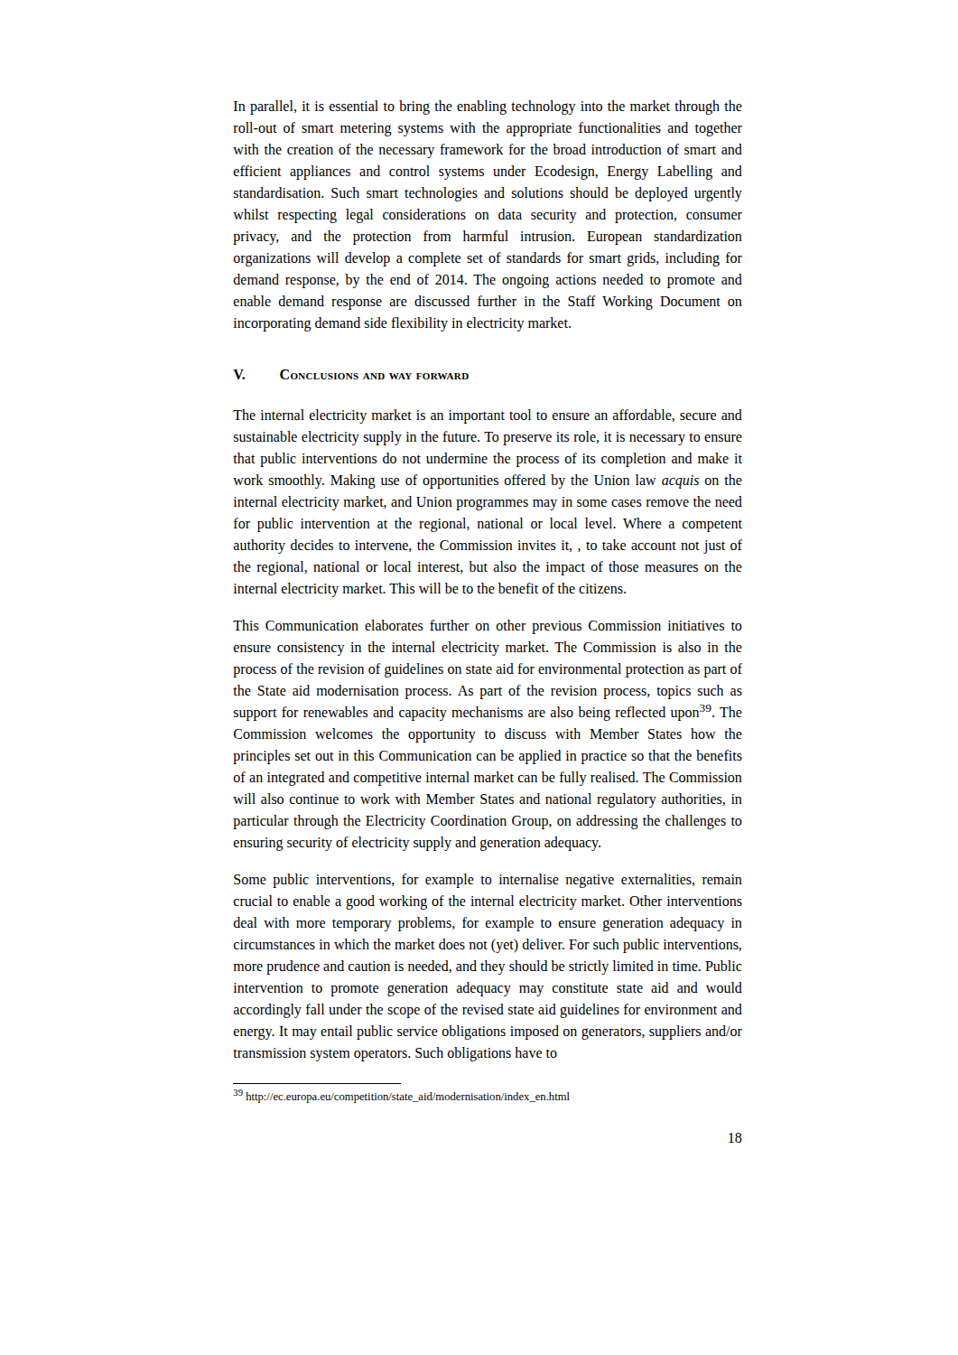In parallel, it is essential to bring the enabling technology into the market through the roll-out of smart metering systems with the appropriate functionalities and together with the creation of the necessary framework for the broad introduction of smart and efficient appliances and control systems under Ecodesign, Energy Labelling and standardisation. Such smart technologies and solutions should be deployed urgently whilst respecting legal considerations on data security and protection, consumer privacy, and the protection from harmful intrusion. European standardization organizations will develop a complete set of standards for smart grids, including for demand response, by the end of 2014. The ongoing actions needed to promote and enable demand response are discussed further in the Staff Working Document on incorporating demand side flexibility in electricity market.
V. Conclusions and way forward
The internal electricity market is an important tool to ensure an affordable, secure and sustainable electricity supply in the future. To preserve its role, it is necessary to ensure that public interventions do not undermine the process of its completion and make it work smoothly. Making use of opportunities offered by the Union law acquis on the internal electricity market, and Union programmes may in some cases remove the need for public intervention at the regional, national or local level. Where a competent authority decides to intervene, the Commission invites it, , to take account not just of the regional, national or local interest, but also the impact of those measures on the internal electricity market. This will be to the benefit of the citizens.
This Communication elaborates further on other previous Commission initiatives to ensure consistency in the internal electricity market. The Commission is also in the process of the revision of guidelines on state aid for environmental protection as part of the State aid modernisation process. As part of the revision process, topics such as support for renewables and capacity mechanisms are also being reflected upon39. The Commission welcomes the opportunity to discuss with Member States how the principles set out in this Communication can be applied in practice so that the benefits of an integrated and competitive internal market can be fully realised. The Commission will also continue to work with Member States and national regulatory authorities, in particular through the Electricity Coordination Group, on addressing the challenges to ensuring security of electricity supply and generation adequacy.
Some public interventions, for example to internalise negative externalities, remain crucial to enable a good working of the internal electricity market. Other interventions deal with more temporary problems, for example to ensure generation adequacy in circumstances in which the market does not (yet) deliver. For such public interventions, more prudence and caution is needed, and they should be strictly limited in time. Public intervention to promote generation adequacy may constitute state aid and would accordingly fall under the scope of the revised state aid guidelines for environment and energy. It may entail public service obligations imposed on generators, suppliers and/or transmission system operators. Such obligations have to
39 http://ec.europa.eu/competition/state_aid/modernisation/index_en.html
18